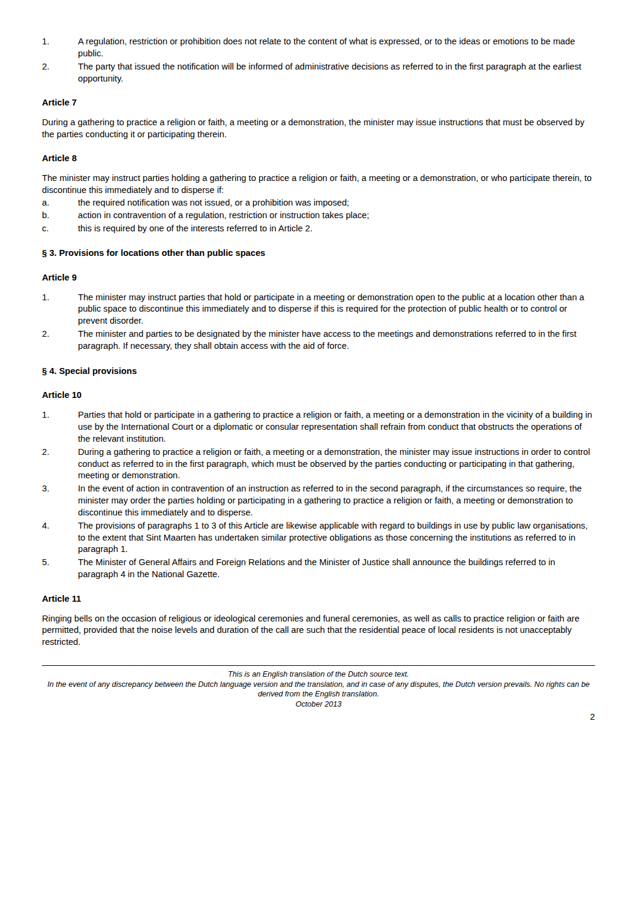A regulation, restriction or prohibition does not relate to the content of what is expressed, or to the ideas or emotions to be made public.
The party that issued the notification will be informed of administrative decisions as referred to in the first paragraph at the earliest opportunity.
Article 7
During a gathering to practice a religion or faith, a meeting or a demonstration, the minister may issue instructions that must be observed by the parties conducting it or participating therein.
Article 8
The minister may instruct parties holding a gathering to practice a religion or faith, a meeting or a demonstration, or who participate therein, to discontinue this immediately and to disperse if:
a. the required notification was not issued, or a prohibition was imposed;
b. action in contravention of a regulation, restriction or instruction takes place;
c. this is required by one of the interests referred to in Article 2.
§ 3. Provisions for locations other than public spaces
Article 9
The minister may instruct parties that hold or participate in a meeting or demonstration open to the public at a location other than a public space to discontinue this immediately and to disperse if this is required for the protection of public health or to control or prevent disorder.
The minister and parties to be designated by the minister have access to the meetings and demonstrations referred to in the first paragraph. If necessary, they shall obtain access with the aid of force.
§ 4. Special provisions
Article 10
Parties that hold or participate in a gathering to practice a religion or faith, a meeting or a demonstration in the vicinity of a building in use by the International Court or a diplomatic or consular representation shall refrain from conduct that obstructs the operations of the relevant institution.
During a gathering to practice a religion or faith, a meeting or a demonstration, the minister may issue instructions in order to control conduct as referred to in the first paragraph, which must be observed by the parties conducting or participating in that gathering, meeting or demonstration.
In the event of action in contravention of an instruction as referred to in the second paragraph, if the circumstances so require, the minister may order the parties holding or participating in a gathering to practice a religion or faith, a meeting or demonstration to discontinue this immediately and to disperse.
The provisions of paragraphs 1 to 3 of this Article are likewise applicable with regard to buildings in use by public law organisations, to the extent that Sint Maarten has undertaken similar protective obligations as those concerning the institutions as referred to in paragraph 1.
The Minister of General Affairs and Foreign Relations and the Minister of Justice shall announce the buildings referred to in paragraph 4 in the National Gazette.
Article 11
Ringing bells on the occasion of religious or ideological ceremonies and funeral ceremonies, as well as calls to practice religion or faith are permitted, provided that the noise levels and duration of the call are such that the residential peace of local residents is not unacceptably restricted.
This is an English translation of the Dutch source text.
In the event of any discrepancy between the Dutch language version and the translation, and in case of any disputes, the Dutch version prevails. No rights can be derived from the English translation.
October 2013
2